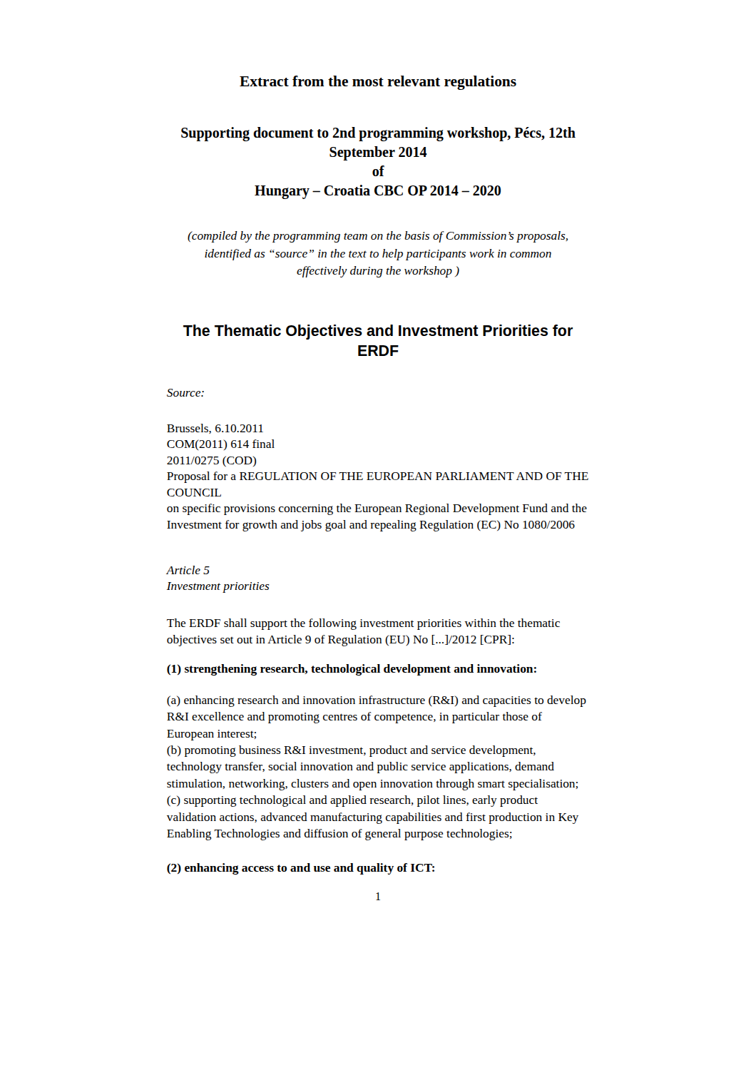Extract from the most relevant regulations
Supporting document to 2nd programming workshop, Pécs, 12th September 2014
of
Hungary – Croatia CBC OP 2014 – 2020
(compiled by the programming team on the basis of Commission’s proposals, identified as “source” in the text to help participants work in common effectively during the workshop )
The Thematic Objectives and Investment Priorities for ERDF
Source:
Brussels, 6.10.2011
COM(2011) 614 final
2011/0275 (COD)
Proposal for a REGULATION OF THE EUROPEAN PARLIAMENT AND OF THE COUNCIL
on specific provisions concerning the European Regional Development Fund and the Investment for growth and jobs goal and repealing Regulation (EC) No 1080/2006
Article 5
Investment priorities
The ERDF shall support the following investment priorities within the thematic objectives set out in Article 9 of Regulation (EU) No [...]/2012 [CPR]:
(1) strengthening research, technological development and innovation:
(a) enhancing research and innovation infrastructure (R&I) and capacities to develop R&I excellence and promoting centres of competence, in particular those of European interest;
(b) promoting business R&I investment, product and service development, technology transfer, social innovation and public service applications, demand stimulation, networking, clusters and open innovation through smart specialisation;
(c) supporting technological and applied research, pilot lines, early product validation actions, advanced manufacturing capabilities and first production in Key Enabling Technologies and diffusion of general purpose technologies;
(2) enhancing access to and use and quality of ICT:
1